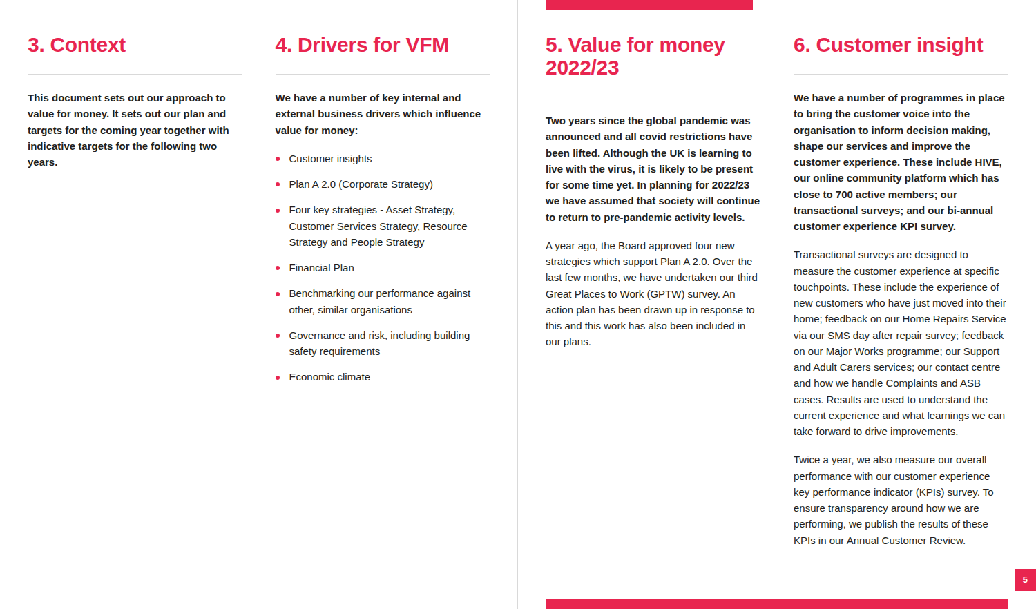3. Context
This document sets out our approach to value for money. It sets out our plan and targets for the coming year together with indicative targets for the following two years.
4. Drivers for VFM
We have a number of key internal and external business drivers which influence value for money:
Customer insights
Plan A 2.0 (Corporate Strategy)
Four key strategies - Asset Strategy, Customer Services Strategy, Resource Strategy and People Strategy
Financial Plan
Benchmarking our performance against other, similar organisations
Governance and risk, including building safety requirements
Economic climate
5. Value for money 2022/23
Two years since the global pandemic was announced and all covid restrictions have been lifted. Although the UK is learning to live with the virus, it is likely to be present for some time yet. In planning for 2022/23 we have assumed that society will continue to return to pre-pandemic activity levels.
A year ago, the Board approved four new strategies which support Plan A 2.0. Over the last few months, we have undertaken our third Great Places to Work (GPTW) survey. An action plan has been drawn up in response to this and this work has also been included in our plans.
6. Customer insight
We have a number of programmes in place to bring the customer voice into the organisation to inform decision making, shape our services and improve the customer experience. These include HIVE, our online community platform which has close to 700 active members; our transactional surveys; and our bi-annual customer experience KPI survey.
Transactional surveys are designed to measure the customer experience at specific touchpoints. These include the experience of new customers who have just moved into their home; feedback on our Home Repairs Service via our SMS day after repair survey; feedback on our Major Works programme; our Support and Adult Carers services; our contact centre and how we handle Complaints and ASB cases. Results are used to understand the current experience and what learnings we can take forward to drive improvements.
Twice a year, we also measure our overall performance with our customer experience key performance indicator (KPIs) survey. To ensure transparency around how we are performing, we publish the results of these KPIs in our Annual Customer Review.
5